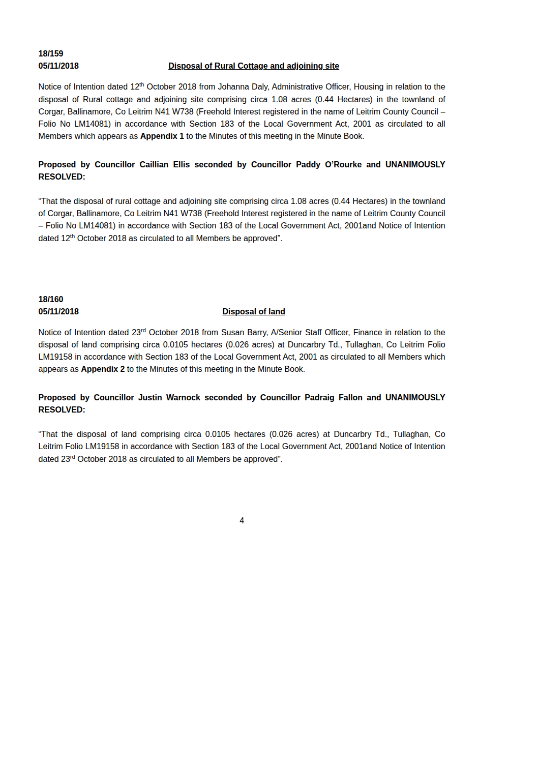18/159
05/11/2018 Disposal of Rural Cottage and adjoining site
Notice of Intention dated 12th October 2018 from Johanna Daly, Administrative Officer, Housing in relation to the disposal of Rural cottage and adjoining site comprising circa 1.08 acres (0.44 Hectares) in the townland of Corgar, Ballinamore, Co Leitrim N41 W738 (Freehold Interest registered in the name of Leitrim County Council – Folio No LM14081) in accordance with Section 183 of the Local Government Act, 2001 as circulated to all Members which appears as Appendix 1 to the Minutes of this meeting in the Minute Book.
Proposed by Councillor Caillian Ellis seconded by Councillor Paddy O’Rourke and UNANIMOUSLY RESOLVED:
“That the disposal of rural cottage and adjoining site comprising circa 1.08 acres (0.44 Hectares) in the townland of Corgar, Ballinamore, Co Leitrim N41 W738 (Freehold Interest registered in the name of Leitrim County Council – Folio No LM14081) in accordance with Section 183 of the Local Government Act, 2001and Notice of Intention dated 12th October 2018 as circulated to all Members be approved”.
18/160
05/11/2018 Disposal of land
Notice of Intention dated 23rd October 2018 from Susan Barry, A/Senior Staff Officer, Finance in relation to the disposal of land comprising circa 0.0105 hectares (0.026 acres) at Duncarbry Td., Tullaghan, Co Leitrim Folio LM19158 in accordance with Section 183 of the Local Government Act, 2001 as circulated to all Members which appears as Appendix 2 to the Minutes of this meeting in the Minute Book.
Proposed by Councillor Justin Warnock seconded by Councillor Padraig Fallon and UNANIMOUSLY RESOLVED:
“That the disposal of land comprising circa 0.0105 hectares (0.026 acres) at Duncarbry Td., Tullaghan, Co Leitrim Folio LM19158 in accordance with Section 183 of the Local Government Act, 2001and Notice of Intention dated 23rd October 2018 as circulated to all Members be approved”.
4